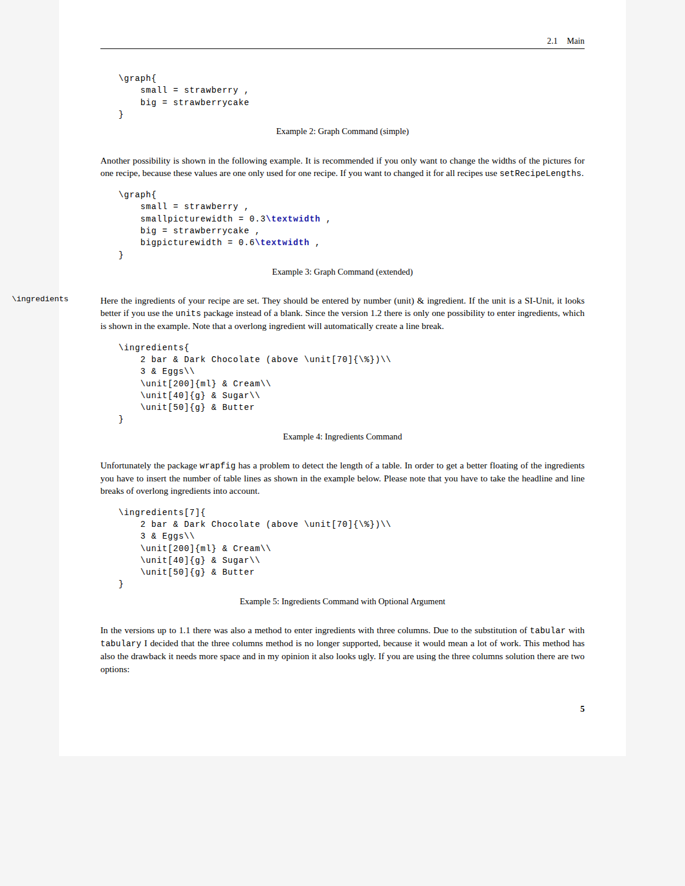2.1 Main
\graph{
    small = strawberry ,
    big = strawberrycake
}
Example 2: Graph Command (simple)
Another possibility is shown in the following example. It is recommended if you only want to change the widths of the pictures for one recipe, because these values are one only used for one recipe. If you want to changed it for all recipes use setRecipeLengths.
\graph{
    small = strawberry ,
    smallpicturewidth = 0.3\textwidth ,
    big = strawberrycake ,
    bigpicturewidth = 0.6\textwidth ,
}
Example 3: Graph Command (extended)
\ingredients
Here the ingredients of your recipe are set. They should be entered by number (unit) & ingredient. If the unit is a SI-Unit, it looks better if you use the units package instead of a blank. Since the version 1.2 there is only one possibility to enter ingredients, which is shown in the example. Note that a overlong ingredient will automatically create a line break.
\ingredients{
    2 bar & Dark Chocolate (above \unit[70]{\%})\\
    3 & Eggs\\
    \unit[200]{ml} & Cream\\
    \unit[40]{g} & Sugar\\
    \unit[50]{g} & Butter
}
Example 4: Ingredients Command
Unfortunately the package wrapfig has a problem to detect the length of a table. In order to get a better floating of the ingredients you have to insert the number of table lines as shown in the example below. Please note that you have to take the headline and line breaks of overlong ingredients into account.
\ingredients[7]{
    2 bar & Dark Chocolate (above \unit[70]{\%})\\
    3 & Eggs\\
    \unit[200]{ml} & Cream\\
    \unit[40]{g} & Sugar\\
    \unit[50]{g} & Butter
}
Example 5: Ingredients Command with Optional Argument
In the versions up to 1.1 there was also a method to enter ingredients with three columns. Due to the substitution of tabular with tabulary I decided that the three columns method is no longer supported, because it would mean a lot of work. This method has also the drawback it needs more space and in my opinion it also looks ugly. If you are using the three columns solution there are two options:
5